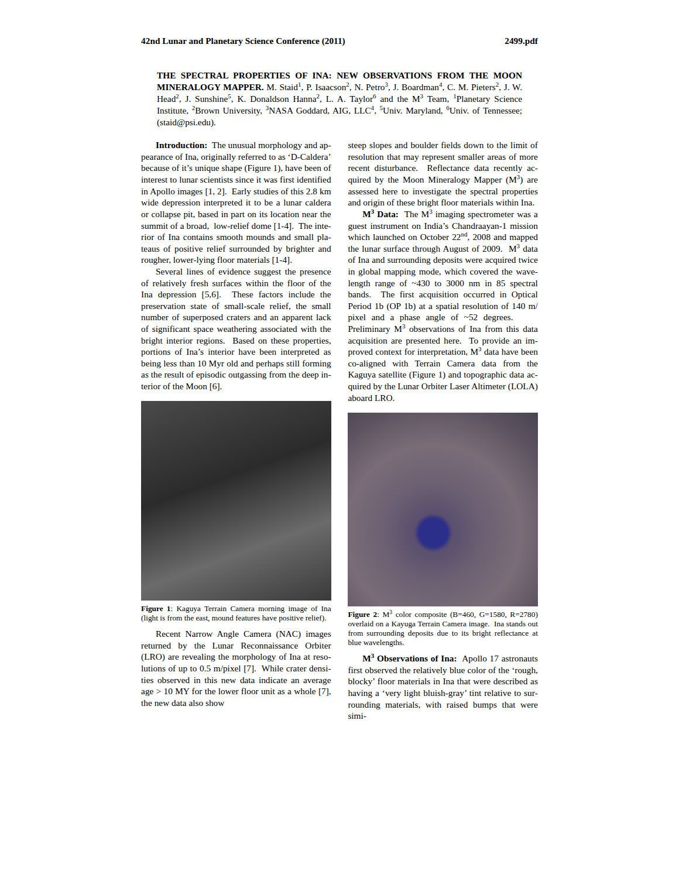42nd Lunar and Planetary Science Conference (2011) 2499.pdf
THE SPECTRAL PROPERTIES OF INA: NEW OBSERVATIONS FROM THE MOON MINERALOGY MAPPER. M. Staid1, P. Isaacson2, N. Petro3, J. Boardman4, C. M. Pieters2, J. W. Head2, J. Sunshine5, K. Donaldson Hanna2, L. A. Taylor6 and the M3 Team, 1Planetary Science Institute, 2Brown University, 3NASA Goddard, AIG, LLC4, 5Univ. Maryland, 6Univ. of Tennessee; (staid@psi.edu).
Introduction: The unusual morphology and appearance of Ina, originally referred to as ‘D-Caldera’ because of it’s unique shape (Figure 1), have been of interest to lunar scientists since it was first identified in Apollo images [1, 2]. Early studies of this 2.8 km wide depression interpreted it to be a lunar caldera or collapse pit, based in part on its location near the summit of a broad, low-relief dome [1-4]. The interior of Ina contains smooth mounds and small plateaus of positive relief surrounded by brighter and rougher, lower-lying floor materials [1-4].
Several lines of evidence suggest the presence of relatively fresh surfaces within the floor of the Ina depression [5,6]. These factors include the preservation state of small-scale relief, the small number of superposed craters and an apparent lack of significant space weathering associated with the bright interior regions. Based on these properties, portions of Ina’s interior have been interpreted as being less than 10 Myr old and perhaps still forming as the result of episodic outgassing from the deep interior of the Moon [6].
Figure 1: Kaguya Terrain Camera morning image of Ina (light is from the east, mound features have positive relief).
Recent Narrow Angle Camera (NAC) images returned by the Lunar Reconnaissance Orbiter (LRO) are revealing the morphology of Ina at resolutions of up to 0.5 m/pixel [7]. While crater densities observed in this new data indicate an average age > 10 MY for the lower floor unit as a whole [7], the new data also show
steep slopes and boulder fields down to the limit of resolution that may represent smaller areas of more recent disturbance. Reflectance data recently acquired by the Moon Mineralogy Mapper (M3) are assessed here to investigate the spectral properties and origin of these bright floor materials within Ina.
M3 Data: The M3 imaging spectrometer was a guest instrument on India’s Chandraayan-1 mission which launched on October 22nd, 2008 and mapped the lunar surface through August of 2009. M3 data of Ina and surrounding deposits were acquired twice in global mapping mode, which covered the wavelength range of ~430 to 3000 nm in 85 spectral bands. The first acquisition occurred in Optical Period 1b (OP 1b) at a spatial resolution of 140 m/ pixel and a phase angle of ~52 degrees. Preliminary M3 observations of Ina from this data acquisition are presented here. To provide an improved context for interpretation, M3 data have been co-aligned with Terrain Camera data from the Kaguya satellite (Figure 1) and topographic data acquired by the Lunar Orbiter Laser Altimeter (LOLA) aboard LRO.
Figure 2: M3 color composite (B=460, G=1580, R=2780) overlaid on a Kayuga Terrain Camera image. Ina stands out from surrounding deposits due to its bright reflectance at blue wavelengths.
M3 Observations of Ina: Apollo 17 astronauts first observed the relatively blue color of the ‘rough, blocky’ floor materials in Ina that were described as having a ‘very light bluish-gray’ tint relative to surrounding materials, with raised bumps that were simi-